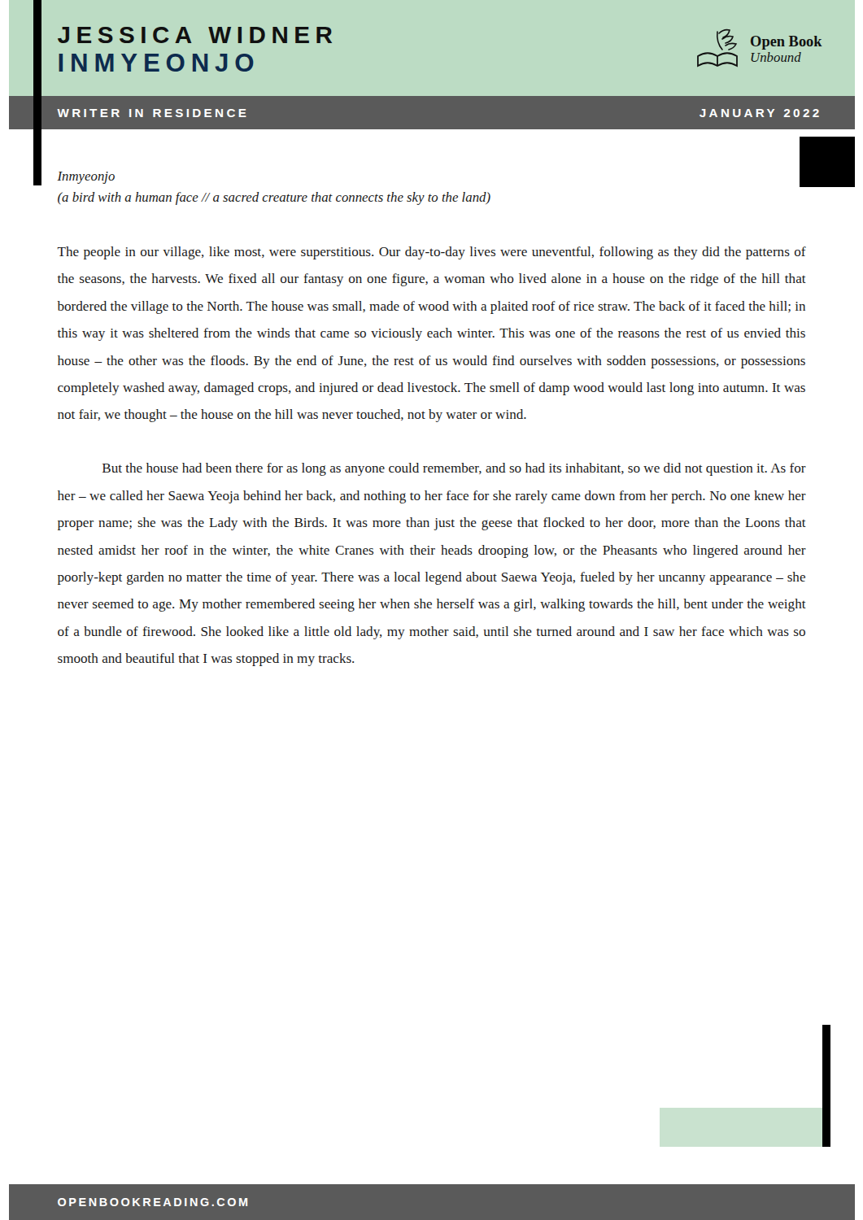JESSICA WIDNER
INMYEONJO
Open BookUnbound
WRITER IN RESIDENCE JANUARY 2022
Inmyeonjo
(a bird with a human face // a sacred creature that connects the sky to the land)
The people in our village, like most, were superstitious. Our day-to-day lives were uneventful, following as they did the patterns of the seasons, the harvests. We fixed all our fantasy on one figure, a woman who lived alone in a house on the ridge of the hill that bordered the village to the North. The house was small, made of wood with a plaited roof of rice straw. The back of it faced the hill; in this way it was sheltered from the winds that came so viciously each winter. This was one of the reasons the rest of us envied this house – the other was the floods. By the end of June, the rest of us would find ourselves with sodden possessions, or possessions completely washed away, damaged crops, and injured or dead livestock. The smell of damp wood would last long into autumn. It was not fair, we thought – the house on the hill was never touched, not by water or wind.
But the house had been there for as long as anyone could remember, and so had its inhabitant, so we did not question it. As for her – we called her Saewa Yeoja behind her back, and nothing to her face for she rarely came down from her perch. No one knew her proper name; she was the Lady with the Birds. It was more than just the geese that flocked to her door, more than the Loons that nested amidst her roof in the winter, the white Cranes with their heads drooping low, or the Pheasants who lingered around her poorly-kept garden no matter the time of year. There was a local legend about Saewa Yeoja, fueled by her uncanny appearance – she never seemed to age. My mother remembered seeing her when she herself was a girl, walking towards the hill, bent under the weight of a bundle of firewood. She looked like a little old lady, my mother said, until she turned around and I saw her face which was so smooth and beautiful that I was stopped in my tracks.
OPENBOOKREADING.COM